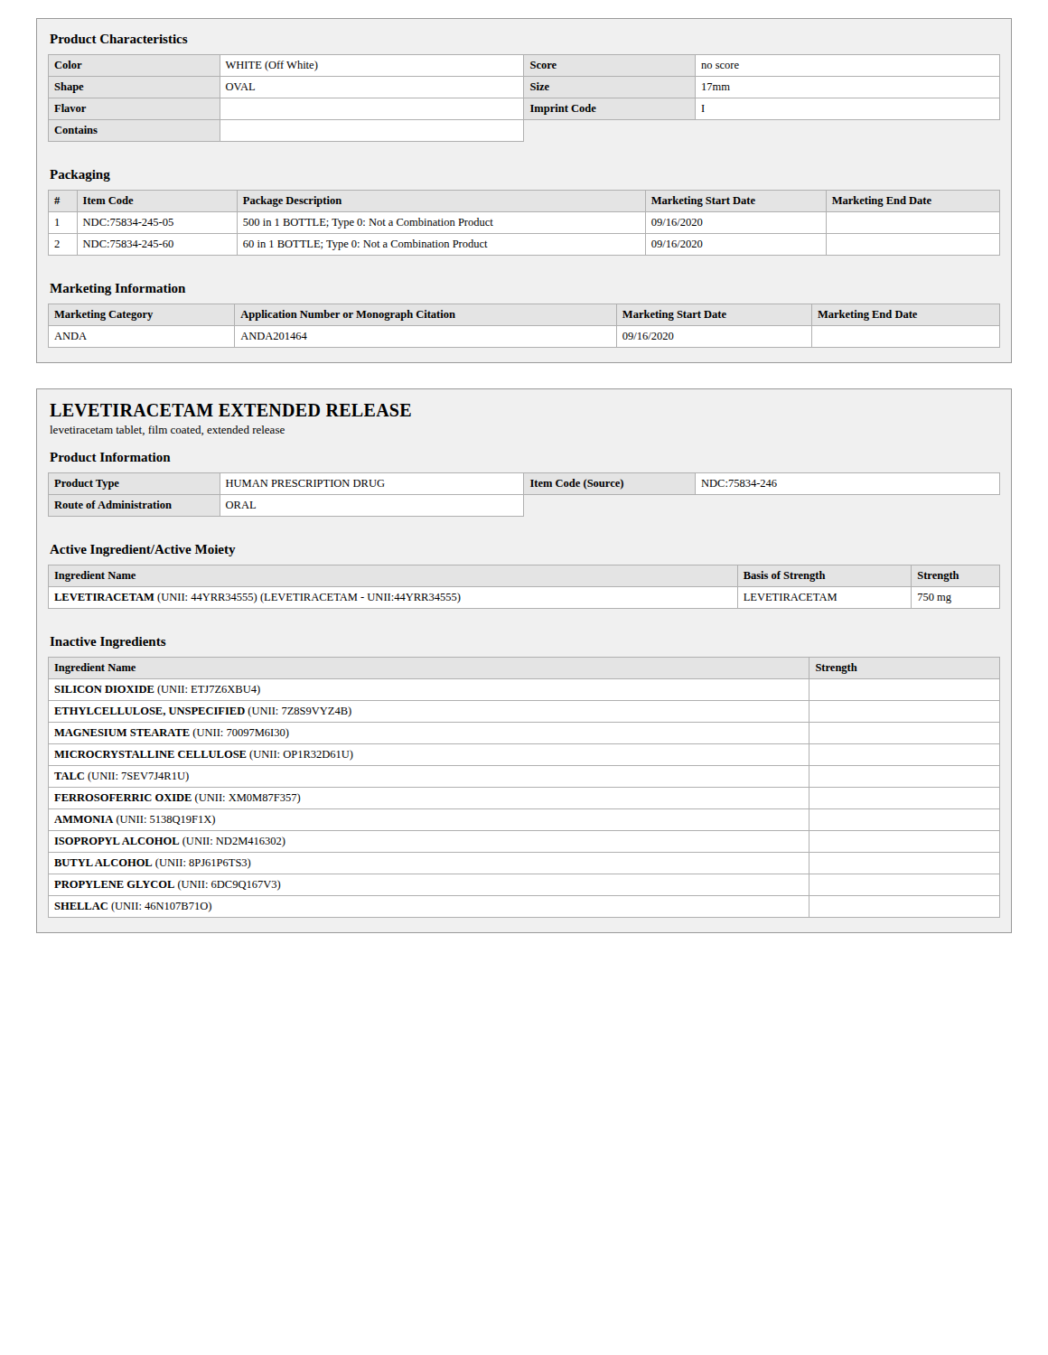Product Characteristics
| Color | WHITE (Off White) | Score | no score |
| Shape | OVAL | Size | 17mm |
| Flavor | | Imprint Code | I |
| Contains | | | |
Packaging
| # | Item Code | Package Description | Marketing Start Date | Marketing End Date |
| --- | --- | --- | --- | --- |
| 1 | NDC:75834-245-05 | 500 in 1 BOTTLE; Type 0: Not a Combination Product | 09/16/2020 | |
| 2 | NDC:75834-245-60 | 60 in 1 BOTTLE; Type 0: Not a Combination Product | 09/16/2020 | |
Marketing Information
| Marketing Category | Application Number or Monograph Citation | Marketing Start Date | Marketing End Date |
| --- | --- | --- | --- |
| ANDA | ANDA201464 | 09/16/2020 | |
LEVETIRACETAM EXTENDED RELEASE
levetiracetam tablet, film coated, extended release
Product Information
| Product Type | HUMAN PRESCRIPTION DRUG | Item Code (Source) | NDC:75834-246 |
| Route of Administration | ORAL | | |
Active Ingredient/Active Moiety
| Ingredient Name | Basis of Strength | Strength |
| --- | --- | --- |
| LEVETIRACETAM (UNII: 44YRR34555) (LEVETIRACETAM - UNII:44YRR34555) | LEVETIRACETAM | 750 mg |
Inactive Ingredients
| Ingredient Name | Strength |
| --- | --- |
| SILICON DIOXIDE (UNII: ETJ7Z6XBU4) | |
| ETHYLCELLULOSE, UNSPECIFIED (UNII: 7Z8S9VYZ4B) | |
| MAGNESIUM STEARATE (UNII: 70097M6I30) | |
| MICROCRYSTALLINE CELLULOSE (UNII: OP1R32D61U) | |
| TALC (UNII: 7SEV7J4R1U) | |
| FERROSOFERRIC OXIDE (UNII: XM0M87F357) | |
| AMMONIA (UNII: 5138Q19F1X) | |
| ISOPROPYL ALCOHOL (UNII: ND2M416302) | |
| BUTYL ALCOHOL (UNII: 8PJ61P6TS3) | |
| PROPYLENE GLYCOL (UNII: 6DC9Q167V3) | |
| SHELLAC (UNII: 46N107B71O) | |